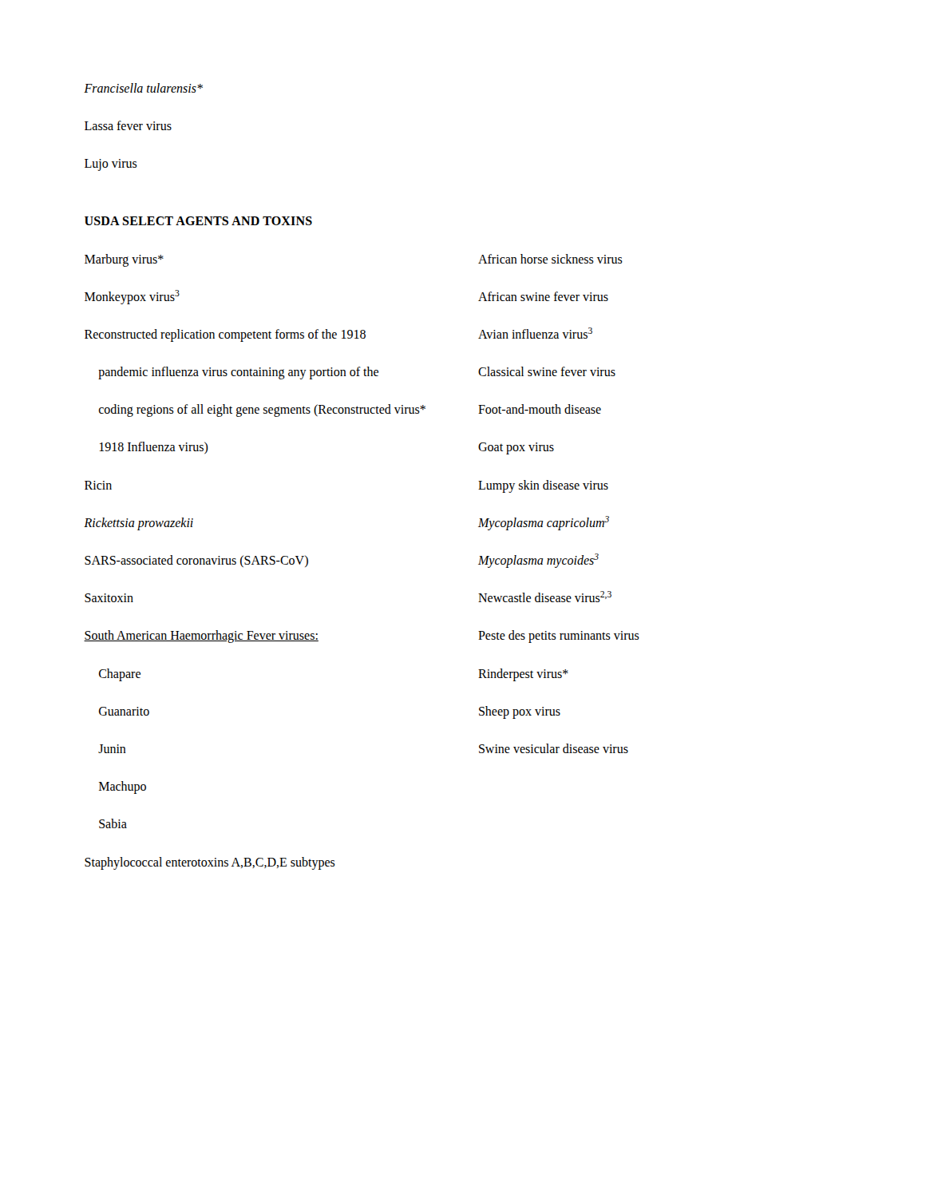Francisella tularensis*
Lassa fever virus
Lujo virus
USDA SELECT AGENTS AND TOXINS
| Marburg virus* Monkeypox virus 3 Reconstructed replication competent forms of the 1918 pandemic influenza virus containing any portion of the coding regions of all eight gene segments (Reconstructed virus* 1918 Influenza virus) Ricin Rickettsia prowazekii SARS-associated coronavirus (SARS-CoV) Saxitoxin South American Haemorrhagic Fever viruses: Chapare Guanarito Junin Machupo Sabia Staphylococcal enterotoxins A,B,C,D,E subtypes | African horse sickness virus African swine fever virus Avian influenza virus 3 Classical swine fever virus Foot-and-mouth disease Goat pox virus Lumpy skin disease virus Mycoplasma capricolum 3 Mycoplasma mycoides 3 Newcastle disease virus 2,3 Peste des petits ruminants virus Rinderpest virus* Sheep pox virus Swine vesicular disease virus |